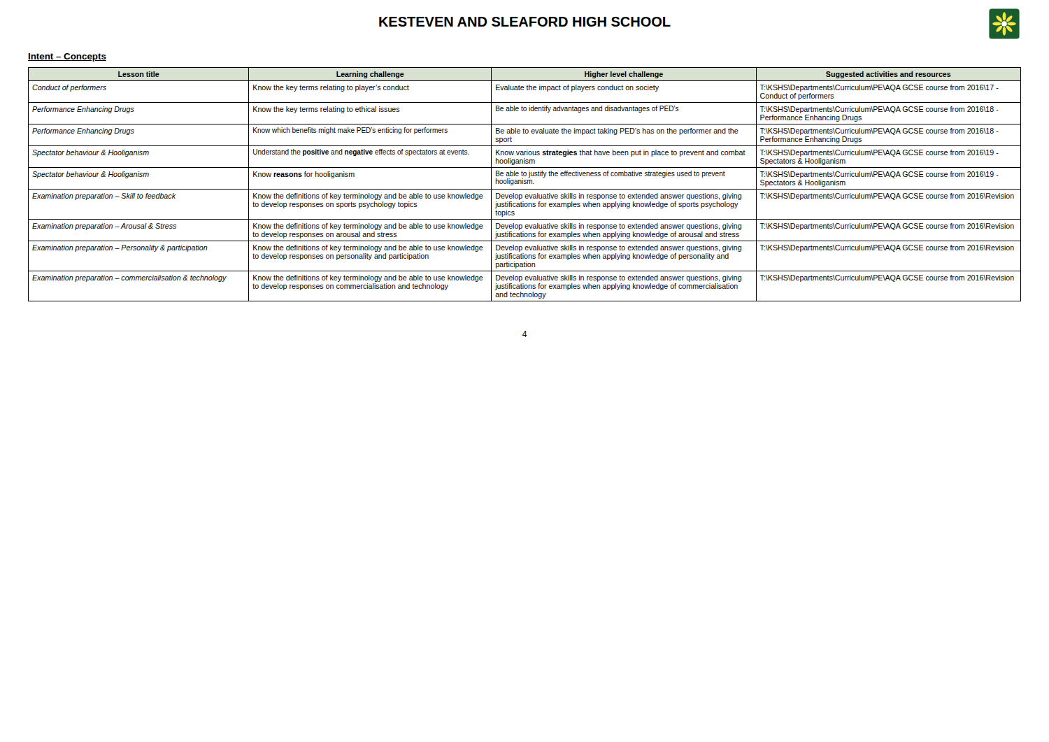KESTEVEN AND SLEAFORD HIGH SCHOOL
Intent – Concepts
| Lesson title | Learning challenge | Higher level challenge | Suggested activities and resources |
| --- | --- | --- | --- |
| Conduct of performers | Know the key terms relating to player’s conduct | Evaluate the impact of players conduct on society | T:\KSHS\Departments\Curriculum\PE\AQA GCSE course from 2016\17 - Conduct of performers |
| Performance Enhancing Drugs | Know the key terms relating to ethical issues | Be able to identify advantages and disadvantages of PED’s | T:\KSHS\Departments\Curriculum\PE\AQA GCSE course from 2016\18 -Performance Enhancing Drugs |
| Performance Enhancing Drugs | Know which benefits might make PED’s enticing for performers | Be able to evaluate the impact taking PED’s has on the performer and the sport | T:\KSHS\Departments\Curriculum\PE\AQA GCSE course from 2016\18 -Performance Enhancing Drugs |
| Spectator behaviour & Hooliganism | Understand the positive and negative effects of spectators at events. | Know various strategies that have been put in place to prevent and combat hooliganism | T:\KSHS\Departments\Curriculum\PE\AQA GCSE course from 2016\19 - Spectators & Hooliganism |
| Spectator behaviour & Hooliganism | Know reasons for hooliganism | Be able to justify the effectiveness of combative strategies used to prevent hooliganism. | T:\KSHS\Departments\Curriculum\PE\AQA GCSE course from 2016\19 - Spectators & Hooliganism |
| Examination preparation – Skill to feedback | Know the definitions of key terminology and be able to use knowledge to develop responses on sports psychology topics | Develop evaluative skills in response to extended answer questions, giving justifications for examples when applying knowledge of sports psychology topics | T:\KSHS\Departments\Curriculum\PE\AQA GCSE course from 2016\Revision |
| Examination preparation – Arousal & Stress | Know the definitions of key terminology and be able to use knowledge to develop responses on arousal and stress | Develop evaluative skills in response to extended answer questions, giving justifications for examples when applying knowledge of arousal and stress | T:\KSHS\Departments\Curriculum\PE\AQA GCSE course from 2016\Revision |
| Examination preparation – Personality & participation | Know the definitions of key terminology and be able to use knowledge to develop responses on personality and participation | Develop evaluative skills in response to extended answer questions, giving justifications for examples when applying knowledge of personality and participation | T:\KSHS\Departments\Curriculum\PE\AQA GCSE course from 2016\Revision |
| Examination preparation – commercialisation & technology | Know the definitions of key terminology and be able to use knowledge to develop responses on commercialisation and technology | Develop evaluative skills in response to extended answer questions, giving justifications for examples when applying knowledge of commercialisation and technology | T:\KSHS\Departments\Curriculum\PE\AQA GCSE course from 2016\Revision |
4